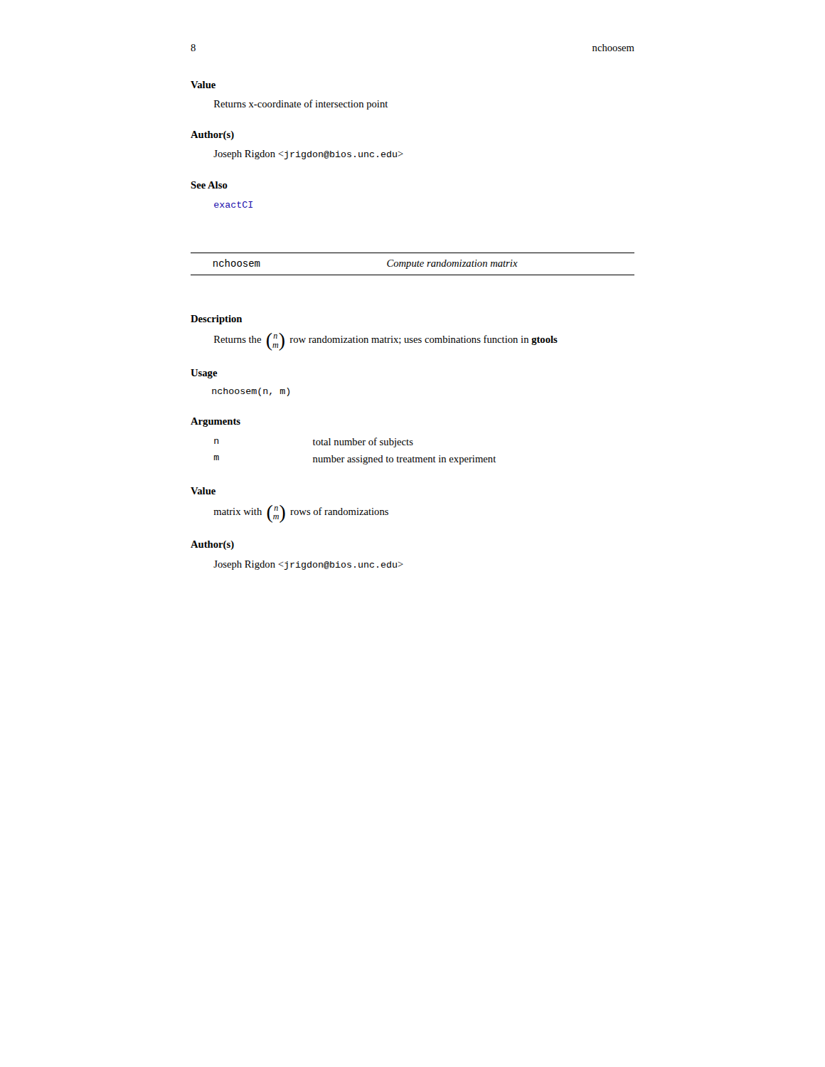8 nchoosem
Value
Returns x-coordinate of intersection point
Author(s)
Joseph Rigdon <jrigdon@bios.unc.edu>
See Also
exactCI
nchoosem Compute randomization matrix
Description
Returns the (n
m) row randomization matrix; uses combinations function in gtools
Usage
nchoosem(n, m)
Arguments
n
total number of subjects
m
number assigned to treatment in experiment
Value
matrix with (n
m) rows of randomizations
Author(s)
Joseph Rigdon <jrigdon@bios.unc.edu>